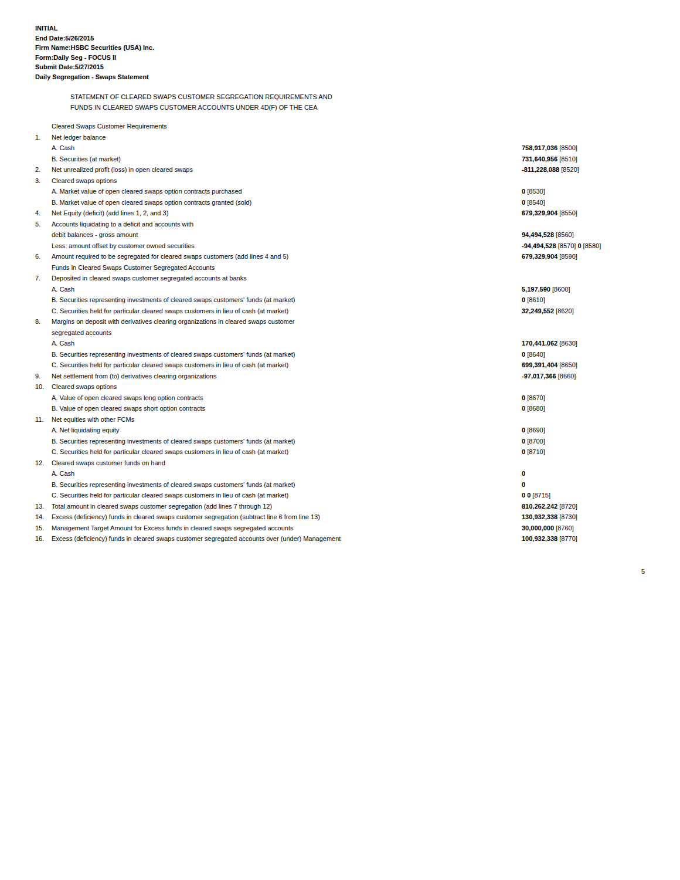INITIAL
End Date:5/26/2015
Firm Name:HSBC Securities (USA) Inc.
Form:Daily Seg - FOCUS II
Submit Date:5/27/2015
Daily Segregation - Swaps Statement
STATEMENT OF CLEARED SWAPS CUSTOMER SEGREGATION REQUIREMENTS AND
FUNDS IN CLEARED SWAPS CUSTOMER ACCOUNTS UNDER 4D(F) OF THE CEA
| | Cleared Swaps Customer Requirements | |
| 1. | Net ledger balance | |
| | A. Cash | 758,917,036 [8500] |
| | B. Securities (at market) | 731,640,956 [8510] |
| 2. | Net unrealized profit (loss) in open cleared swaps | -811,228,088 [8520] |
| 3. | Cleared swaps options | |
| | A. Market value of open cleared swaps option contracts purchased | 0 [8530] |
| | B. Market value of open cleared swaps option contracts granted (sold) | 0 [8540] |
| 4. | Net Equity (deficit) (add lines 1, 2, and 3) | 679,329,904 [8550] |
| 5. | Accounts liquidating to a deficit and accounts with | |
| | debit balances - gross amount | 94,494,528 [8560] |
| | Less: amount offset by customer owned securities | -94,494,528 [8570] 0 [8580] |
| 6. | Amount required to be segregated for cleared swaps customers (add lines 4 and 5) | 679,329,904 [8590] |
| | Funds in Cleared Swaps Customer Segregated Accounts | |
| 7. | Deposited in cleared swaps customer segregated accounts at banks | |
| | A. Cash | 5,197,590 [8600] |
| | B. Securities representing investments of cleared swaps customers' funds (at market) | 0 [8610] |
| | C. Securities held for particular cleared swaps customers in lieu of cash (at market) | 32,249,552 [8620] |
| 8. | Margins on deposit with derivatives clearing organizations in cleared swaps customer | |
| | segregated accounts | |
| | A. Cash | 170,441,062 [8630] |
| | B. Securities representing investments of cleared swaps customers' funds (at market) | 0 [8640] |
| | C. Securities held for particular cleared swaps customers in lieu of cash (at market) | 699,391,404 [8650] |
| 9. | Net settlement from (to) derivatives clearing organizations | -97,017,366 [8660] |
| 10. | Cleared swaps options | |
| | A. Value of open cleared swaps long option contracts | 0 [8670] |
| | B. Value of open cleared swaps short option contracts | 0 [8680] |
| 11. | Net equities with other FCMs | |
| | A. Net liquidating equity | 0 [8690] |
| | B. Securities representing investments of cleared swaps customers' funds (at market) | 0 [8700] |
| | C. Securities held for particular cleared swaps customers in lieu of cash (at market) | 0 [8710] |
| 12. | Cleared swaps customer funds on hand | |
| | A. Cash | 0 |
| | B. Securities representing investments of cleared swaps customers' funds (at market) | 0 |
| | C. Securities held for particular cleared swaps customers in lieu of cash (at market) | 0 0 [8715] |
| 13. | Total amount in cleared swaps customer segregation (add lines 7 through 12) | 810,262,242 [8720] |
| 14. | Excess (deficiency) funds in cleared swaps customer segregation (subtract line 6 from line 13) | 130,932,338 [8730] |
| 15. | Management Target Amount for Excess funds in cleared swaps segregated accounts | 30,000,000 [8760] |
| 16. | Excess (deficiency) funds in cleared swaps customer segregated accounts over (under) Management | 100,932,338 [8770] |
5